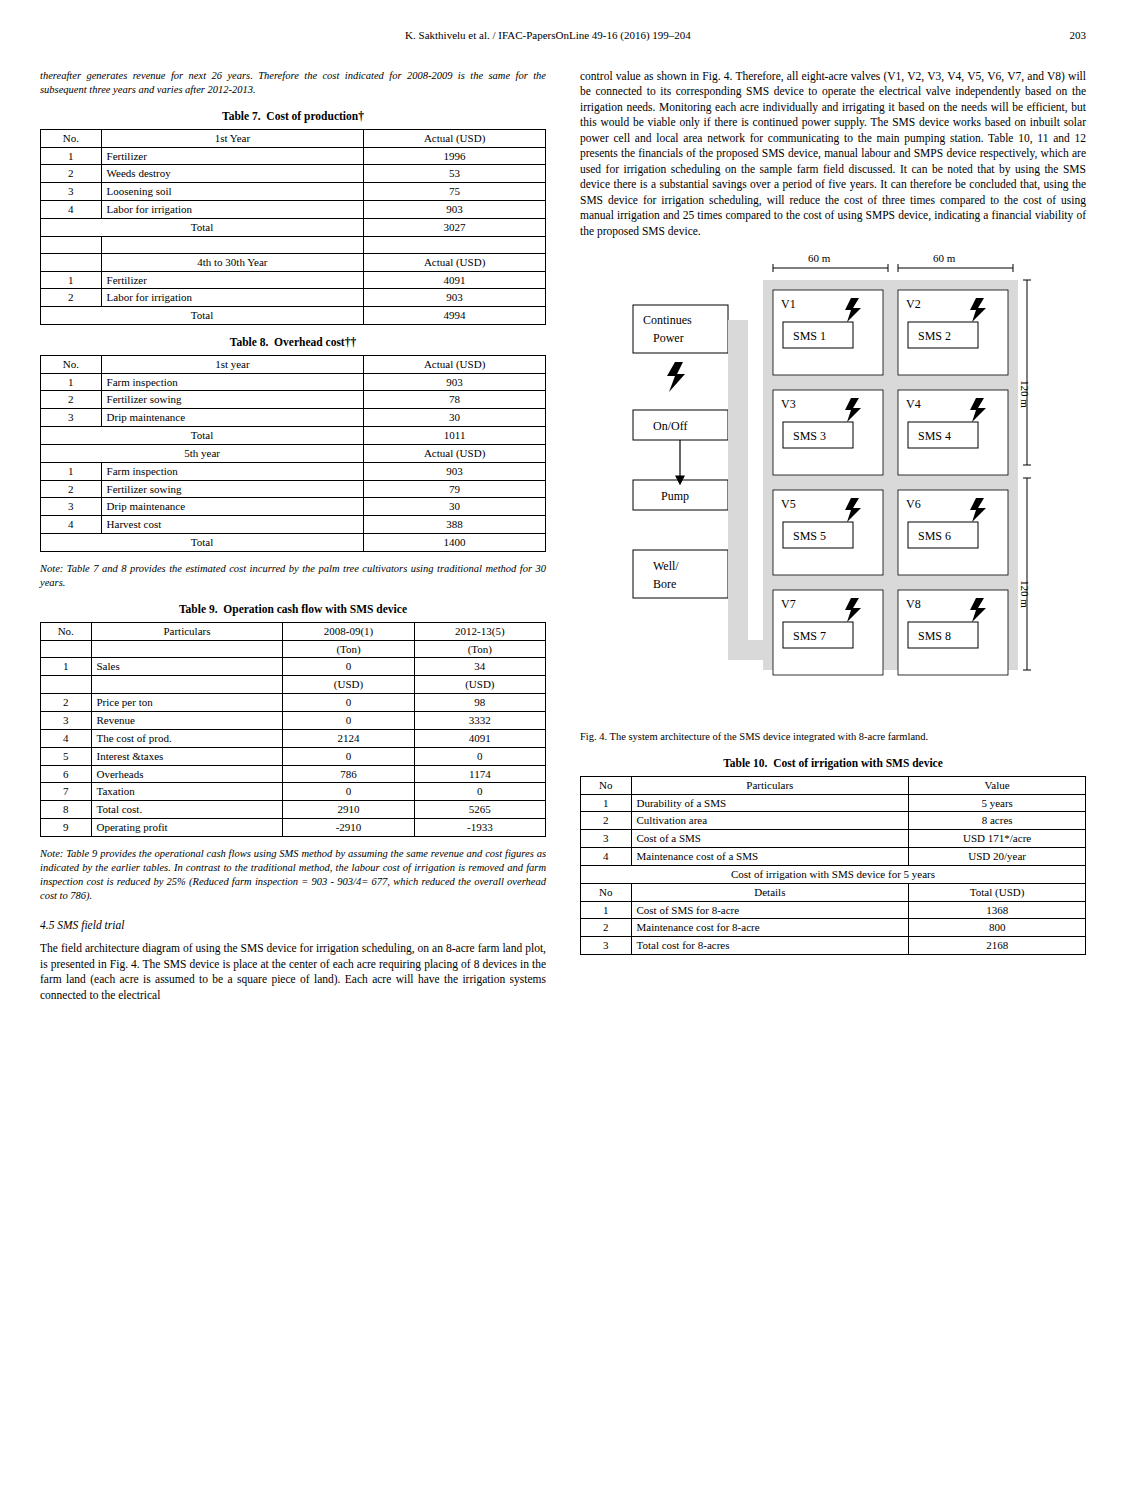K. Sakthivelu et al. / IFAC-PapersOnLine 49-16 (2016) 199–204
203
thereafter generates revenue for next 26 years. Therefore the cost indicated for 2008-2009 is the same for the subsequent three years and varies after 2012-2013.
Table 7. Cost of production†
| No. | 1st Year | Actual (USD) |
| 1 | Fertilizer | 1996 |
| 2 | Weeds destroy | 53 |
| 3 | Loosening soil | 75 |
| 4 | Labor for irrigation | 903 |
| Total | 3027 |
| | 4th to 30th Year | Actual (USD) |
| 1 | Fertilizer | 4091 |
| 2 | Labor for irrigation | 903 |
| Total | 4994 |
Table 8. Overhead cost††
| No. | 1st year | Actual (USD) |
| 1 | Farm inspection | 903 |
| 2 | Fertilizer sowing | 78 |
| 3 | Drip maintenance | 30 |
| Total | 1011 |
| 5th year | Actual (USD) |
| 1 | Farm inspection | 903 |
| 2 | Fertilizer sowing | 79 |
| 3 | Drip maintenance | 30 |
| 4 | Harvest cost | 388 |
| Total | 1400 |
Note: Table 7 and 8 provides the estimated cost incurred by the palm tree cultivators using traditional method for 30 years.
Table 9. Operation cash flow with SMS device
| No. | Particulars | 2008-09(1) | 2012-13(5) |
| | | (Ton) | (Ton) |
| 1 | Sales | 0 | 34 |
| | | (USD) | (USD) |
| 2 | Price per ton | 0 | 98 |
| 3 | Revenue | 0 | 3332 |
| 4 | The cost of prod. | 2124 | 4091 |
| 5 | Interest &taxes | 0 | 0 |
| 6 | Overheads | 786 | 1174 |
| 7 | Taxation | 0 | 0 |
| 8 | Total cost. | 2910 | 5265 |
| 9 | Operating profit | -2910 | -1933 |
Note: Table 9 provides the operational cash flows using SMS method by assuming the same revenue and cost figures as indicated by the earlier tables. In contrast to the traditional method, the labour cost of irrigation is removed and farm inspection cost is reduced by 25% (Reduced farm inspection = 903 - 903/4= 677, which reduced the overall overhead cost to 786).
4.5 SMS field trial
The field architecture diagram of using the SMS device for irrigation scheduling, on an 8-acre farm land plot, is presented in Fig. 4. The SMS device is place at the center of each acre requiring placing of 8 devices in the farm land (each acre is assumed to be a square piece of land). Each acre will have the irrigation systems connected to the electrical
control value as shown in Fig. 4. Therefore, all eight-acre valves (V1, V2, V3, V4, V5, V6, V7, and V8) will be connected to its corresponding SMS device to operate the electrical valve independently based on the irrigation needs. Monitoring each acre individually and irrigating it based on the needs will be efficient, but this would be viable only if there is continued power supply. The SMS device works based on inbuilt solar power cell and local area network for communicating to the main pumping station. Table 10, 11 and 12 presents the financials of the proposed SMS device, manual labour and SMPS device respectively, which are used for irrigation scheduling on the sample farm field discussed. It can be noted that by using the SMS device there is a substantial savings over a period of five years. It can therefore be concluded that, using the SMS device for irrigation scheduling, will reduce the cost of three times compared to the cost of using manual irrigation and 25 times compared to the cost of using SMPS device, indicating a financial viability of the proposed SMS device.
60 m 60 m 120 m 120 m V1 V2 V3 V4 V5 V6 V7 V8 SMS 1 SMS 2 SMS 3 SMS 4 SMS 5 SMS 6 SMS 7 SMS 8 Continues Power On/Off Pump Well/ Bore
Fig. 4. The system architecture of the SMS device integrated with 8-acre farmland.
Table 10. Cost of irrigation with SMS device
| No | Particulars | Value |
| 1 | Durability of a SMS | 5 years |
| 2 | Cultivation area | 8 acres |
| 3 | Cost of a SMS | USD 171*/acre |
| 4 | Maintenance cost of a SMS | USD 20/year |
| Cost of irrigation with SMS device for 5 years |
| No | Details | Total (USD) |
| 1 | Cost of SMS for 8-acre | 1368 |
| 2 | Maintenance cost for 8-acre | 800 |
| 3 | Total cost for 8-acres | 2168 |